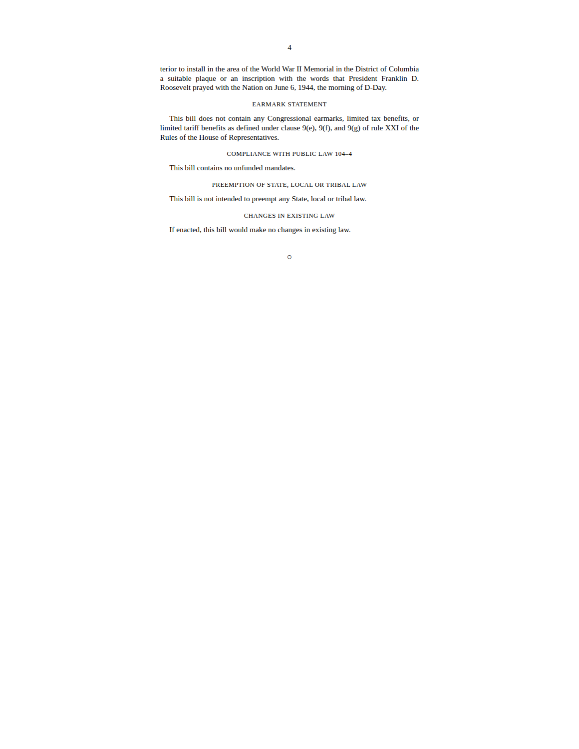4
terior to install in the area of the World War II Memorial in the District of Columbia a suitable plaque or an inscription with the words that President Franklin D. Roosevelt prayed with the Nation on June 6, 1944, the morning of D-Day.
Earmark Statement
This bill does not contain any Congressional earmarks, limited tax benefits, or limited tariff benefits as defined under clause 9(e), 9(f), and 9(g) of rule XXI of the Rules of the House of Representatives.
Compliance with Public Law 104–4
This bill contains no unfunded mandates.
Preemption of State, Local or Tribal Law
This bill is not intended to preempt any State, local or tribal law.
Changes in Existing Law
If enacted, this bill would make no changes in existing law.
○